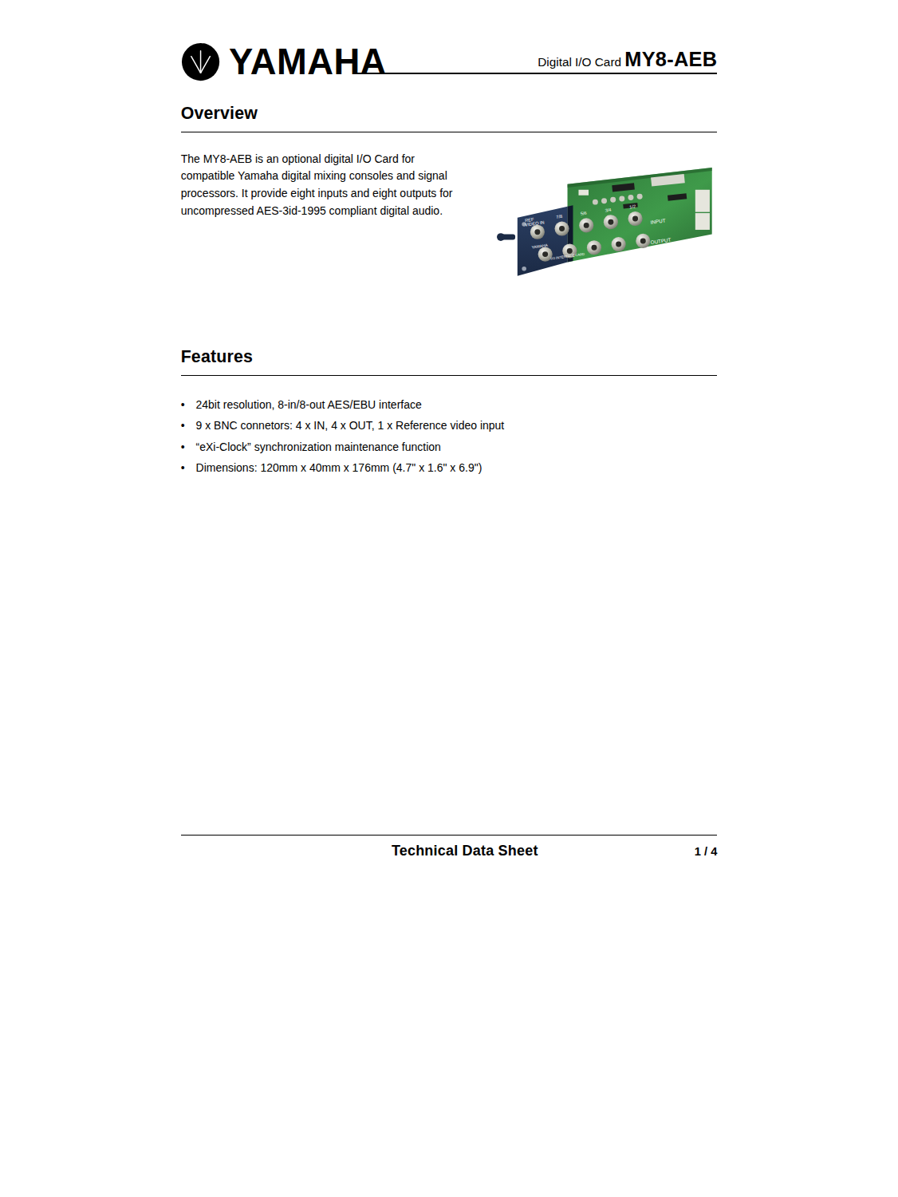YAMAHA
Digital I/O Card MY8-AEB
Overview
The MY8-AEB is an optional digital I/O Card for compatible Yamaha digital mixing consoles and signal processors. It provide eight inputs and eight outputs for uncompressed AES-3id-1995 compliant digital audio.
REF VIDEO IN 7/8 5/6 3/4 1/2 INPUT OUTPUT YAMAHA I/O INTERFACE CARD MY8-AEB MADE IN JAPAN
Features
24bit resolution, 8-in/8-out AES/EBU interface
9 x BNC connetors: 4 x IN, 4 x OUT, 1 x Reference video input
“eXi-Clock” synchronization maintenance function
Dimensions: 120mm x 40mm x 176mm (4.7" x 1.6" x 6.9")
Technical Data Sheet
1 / 4